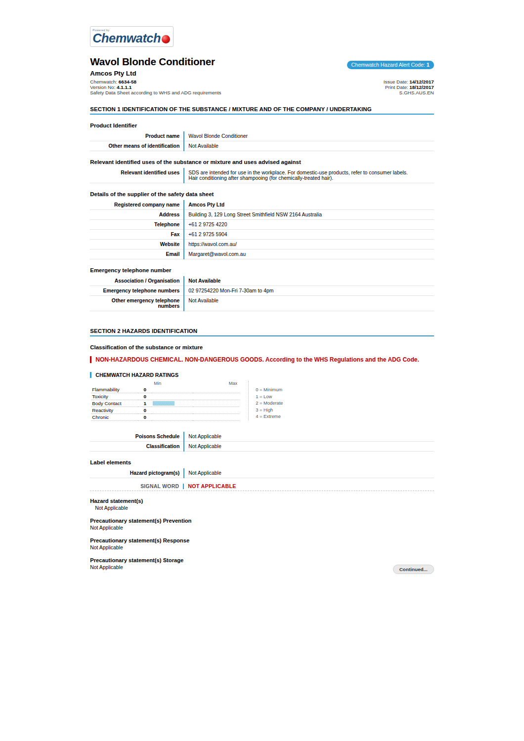Powered by Chemwatch
Wavol Blonde Conditioner
Chemwatch Hazard Alert Code: 1
Amcos Pty Ltd
| Chemwatch: 6634-58 | Issue Date: 14/12/2017 |
| Version No: 4.1.1.1 | Print Date: 18/12/2017 |
| Safety Data Sheet according to WHS and ADG requirements | S.GHS.AUS.EN |
SECTION 1 IDENTIFICATION OF THE SUBSTANCE / MIXTURE AND OF THE COMPANY / UNDERTAKING
Product Identifier
| Product name | Wavol Blonde Conditioner |
| Other means of identification | Not Available |
Relevant identified uses of the substance or mixture and uses advised against
| Relevant identified uses | SDS are intended for use in the workplace. For domestic-use products, refer to consumer labels. Hair conditioning after shampooing (for chemically-treated hair). |
Details of the supplier of the safety data sheet
| Registered company name | Amcos Pty Ltd |
| Address | Building 3, 129 Long Street Smithfield NSW 2164 Australia |
| Telephone | +61 2 9725 4220 |
| Fax | +61 2 9725 5904 |
| Website | https://wavol.com.au/ |
| Email | Margaret@wavol.com.au |
Emergency telephone number
| Association / Organisation | Not Available |
| Emergency telephone numbers | 02 97254220 Mon-Fri 7-30am to 4pm |
| Other emergency telephone numbers | Not Available |
SECTION 2 HAZARDS IDENTIFICATION
Classification of the substance or mixture
NON-HAZARDOUS CHEMICAL. NON-DANGEROUS GOODS. According to the WHS Regulations and the ADG Code.
CHEMWATCH HAZARD RATINGS
| | | Min | Max |
| --- | --- | --- | --- |
| Flammability | 0 | |
| Toxicity | 0 | |
| Body Contact | 1 | |
| Reactivity | 0 | |
| Chronic | 0 | |
0 = Minimum
1 = Low
2 = Moderate
3 = High
4 = Extreme
| Poisons Schedule | Not Applicable |
| Classification | Not Applicable |
Label elements
| Hazard pictogram(s) | Not Applicable |
SIGNAL WORD
NOT APPLICABLE
Hazard statement(s)
Not Applicable
Precautionary statement(s) Prevention
Not Applicable
Precautionary statement(s) Response
Not Applicable
Precautionary statement(s) Storage
Not Applicable
Continued...